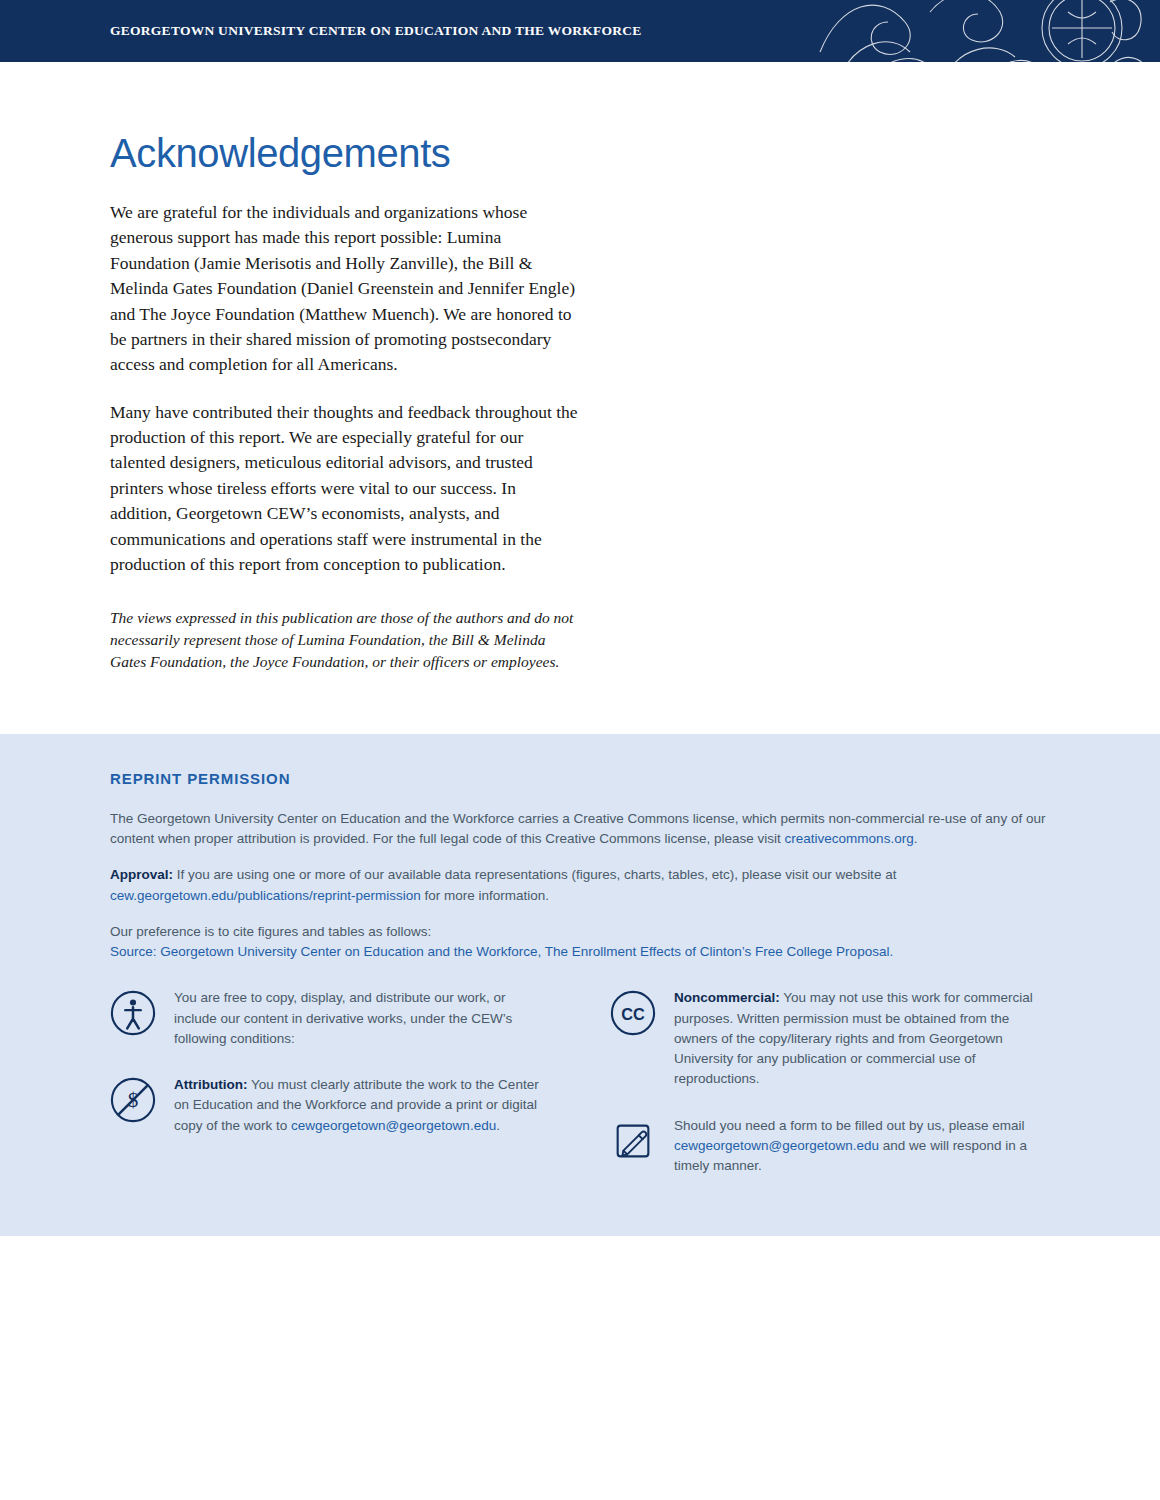Georgetown University Center on Education and the Workforce
Acknowledgements
We are grateful for the individuals and organizations whose generous support has made this report possible: Lumina Foundation (Jamie Merisotis and Holly Zanville), the Bill & Melinda Gates Foundation (Daniel Greenstein and Jennifer Engle) and The Joyce Foundation (Matthew Muench). We are honored to be partners in their shared mission of promoting postsecondary access and completion for all Americans.
Many have contributed their thoughts and feedback throughout the production of this report. We are especially grateful for our talented designers, meticulous editorial advisors, and trusted printers whose tireless efforts were vital to our success. In addition, Georgetown CEW’s economists, analysts, and communications and operations staff were instrumental in the production of this report from conception to publication.
The views expressed in this publication are those of the authors and do not necessarily represent those of Lumina Foundation, the Bill & Melinda Gates Foundation, the Joyce Foundation, or their officers or employees.
Reprint Permission
The Georgetown University Center on Education and the Workforce carries a Creative Commons license, which permits non-commercial re-use of any of our content when proper attribution is provided. For the full legal code of this Creative Commons license, please visit creativecommons.org.
Approval: If you are using one or more of our available data representations (figures, charts, tables, etc), please visit our website at cew.georgetown.edu/publications/reprint-permission for more information.
Our preference is to cite figures and tables as follows:
Source: Georgetown University Center on Education and the Workforce, The Enrollment Effects of Clinton’s Free College Proposal.
You are free to copy, display, and distribute our work, or include our content in derivative works, under the CEW’s following conditions:
$
Attribution: You must clearly attribute the work to the Center on Education and the Workforce and provide a print or digital copy of the work to cewgeorgetown@georgetown.edu.
CC
Noncommercial: You may not use this work for commercial purposes. Written permission must be obtained from the owners of the copy/literary rights and from Georgetown University for any publication or commercial use of reproductions.
Should you need a form to be filled out by us, please email cewgeorgetown@georgetown.edu and we will respond in a timely manner.